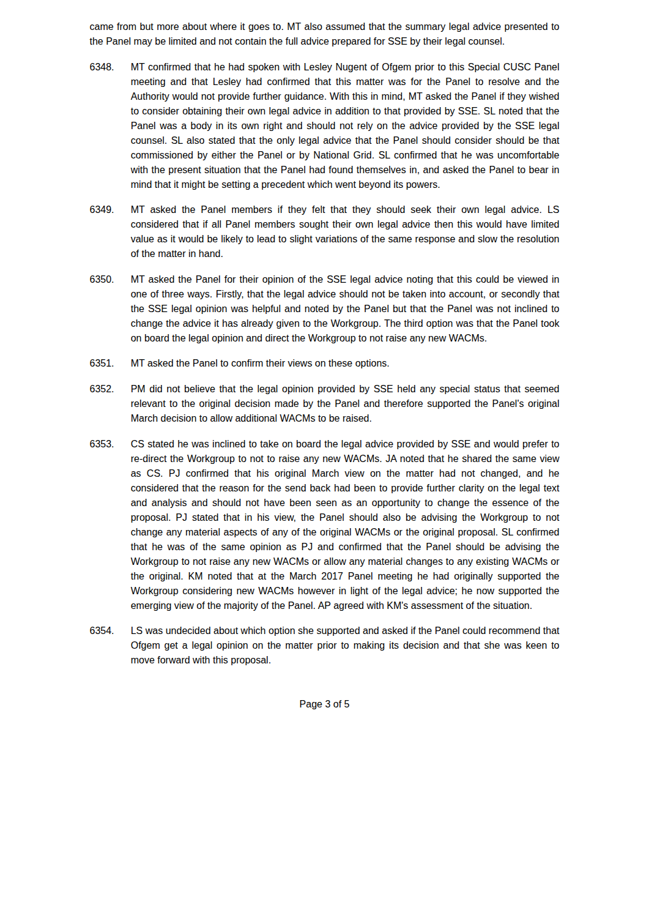came from but more about where it goes to. MT also assumed that the summary legal advice presented to the Panel may be limited and not contain the full advice prepared for SSE by their legal counsel.
6348. MT confirmed that he had spoken with Lesley Nugent of Ofgem prior to this Special CUSC Panel meeting and that Lesley had confirmed that this matter was for the Panel to resolve and the Authority would not provide further guidance. With this in mind, MT asked the Panel if they wished to consider obtaining their own legal advice in addition to that provided by SSE. SL noted that the Panel was a body in its own right and should not rely on the advice provided by the SSE legal counsel. SL also stated that the only legal advice that the Panel should consider should be that commissioned by either the Panel or by National Grid. SL confirmed that he was uncomfortable with the present situation that the Panel had found themselves in, and asked the Panel to bear in mind that it might be setting a precedent which went beyond its powers.
6349. MT asked the Panel members if they felt that they should seek their own legal advice. LS considered that if all Panel members sought their own legal advice then this would have limited value as it would be likely to lead to slight variations of the same response and slow the resolution of the matter in hand.
6350. MT asked the Panel for their opinion of the SSE legal advice noting that this could be viewed in one of three ways. Firstly, that the legal advice should not be taken into account, or secondly that the SSE legal opinion was helpful and noted by the Panel but that the Panel was not inclined to change the advice it has already given to the Workgroup. The third option was that the Panel took on board the legal opinion and direct the Workgroup to not raise any new WACMs.
6351. MT asked the Panel to confirm their views on these options.
6352. PM did not believe that the legal opinion provided by SSE held any special status that seemed relevant to the original decision made by the Panel and therefore supported the Panel's original March decision to allow additional WACMs to be raised.
6353. CS stated he was inclined to take on board the legal advice provided by SSE and would prefer to re-direct the Workgroup to not to raise any new WACMs. JA noted that he shared the same view as CS. PJ confirmed that his original March view on the matter had not changed, and he considered that the reason for the send back had been to provide further clarity on the legal text and analysis and should not have been seen as an opportunity to change the essence of the proposal. PJ stated that in his view, the Panel should also be advising the Workgroup to not change any material aspects of any of the original WACMs or the original proposal. SL confirmed that he was of the same opinion as PJ and confirmed that the Panel should be advising the Workgroup to not raise any new WACMs or allow any material changes to any existing WACMs or the original. KM noted that at the March 2017 Panel meeting he had originally supported the Workgroup considering new WACMs however in light of the legal advice; he now supported the emerging view of the majority of the Panel. AP agreed with KM's assessment of the situation.
6354. LS was undecided about which option she supported and asked if the Panel could recommend that Ofgem get a legal opinion on the matter prior to making its decision and that she was keen to move forward with this proposal.
Page 3 of 5